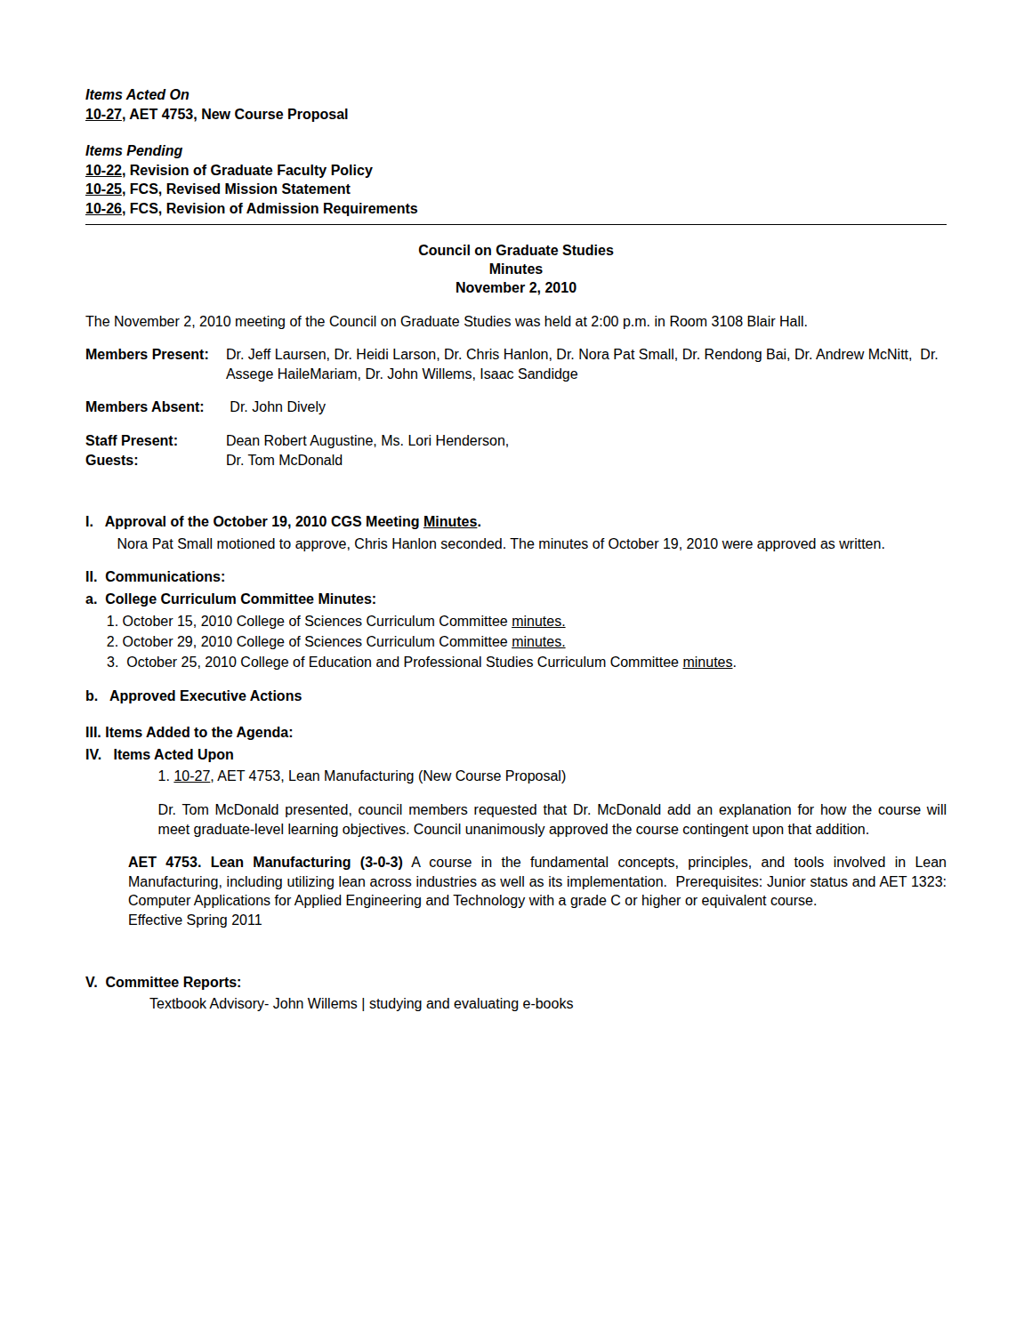Items Acted On
10-27, AET 4753, New Course Proposal
Items Pending
10-22, Revision of Graduate Faculty Policy
10-25, FCS, Revised Mission Statement
10-26, FCS, Revision of Admission Requirements
Council on Graduate Studies
Minutes
November 2, 2010
The November 2, 2010 meeting of the Council on Graduate Studies was held at 2:00 p.m. in Room 3108 Blair Hall.
| Members Present: | Dr. Jeff Laursen, Dr. Heidi Larson, Dr. Chris Hanlon, Dr. Nora Pat Small, Dr. Rendong Bai, Dr. Andrew McNitt, Dr. Assege HaileMariam, Dr. John Willems, Isaac Sandidge |
| Members Absent: | Dr. John Dively |
| Staff Present: | Dean Robert Augustine, Ms. Lori Henderson, |
| Guests: | Dr. Tom McDonald |
I. Approval of the October 19, 2010 CGS Meeting Minutes.
Nora Pat Small motioned to approve, Chris Hanlon seconded. The minutes of October 19, 2010 were approved as written.
II. Communications:
a. College Curriculum Committee Minutes:
October 15, 2010 College of Sciences Curriculum Committee minutes.
October 29, 2010 College of Sciences Curriculum Committee minutes.
3. October 25, 2010 College of Education and Professional Studies Curriculum Committee minutes.
b. Approved Executive Actions
III. Items Added to the Agenda:
IV. Items Acted Upon
1. 10-27, AET 4753, Lean Manufacturing (New Course Proposal)
Dr. Tom McDonald presented, council members requested that Dr. McDonald add an explanation for how the course will meet graduate-level learning objectives. Council unanimously approved the course contingent upon that addition.
AET 4753. Lean Manufacturing (3-0-3) A course in the fundamental concepts, principles, and tools involved in Lean Manufacturing, including utilizing lean across industries as well as its implementation. Prerequisites: Junior status and AET 1323: Computer Applications for Applied Engineering and Technology with a grade C or higher or equivalent course.
Effective Spring 2011
V. Committee Reports:
Textbook Advisory- John Willems | studying and evaluating e-books